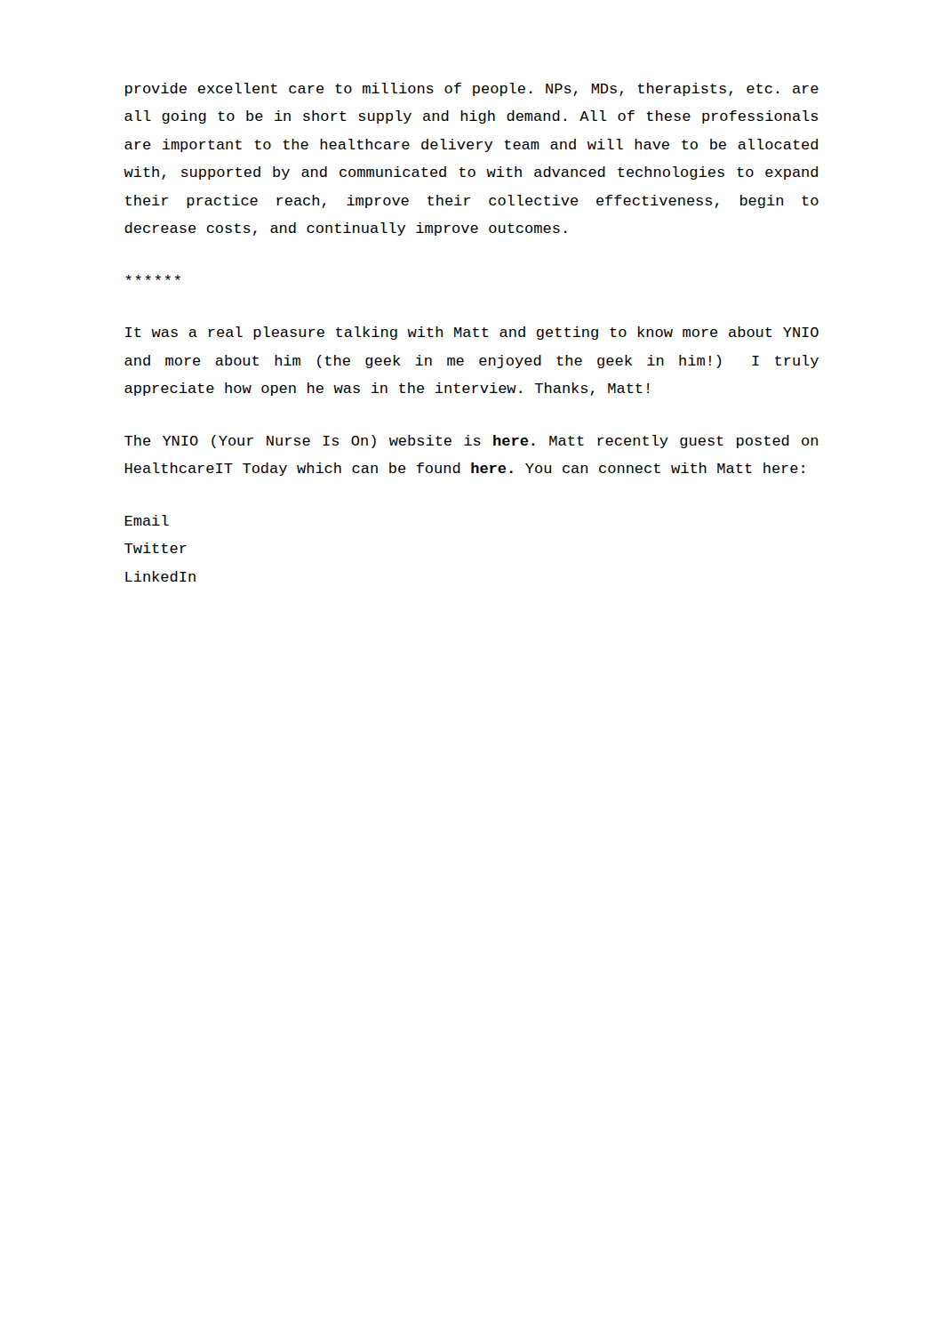provide excellent care to millions of people. NPs, MDs, therapists, etc. are all going to be in short supply and high demand. All of these professionals are important to the healthcare delivery team and will have to be allocated with, supported by and communicated to with advanced technologies to expand their practice reach, improve their collective effectiveness, begin to decrease costs, and continually improve outcomes.
******
It was a real pleasure talking with Matt and getting to know more about YNIO and more about him (the geek in me enjoyed the geek in him!) I truly appreciate how open he was in the interview. Thanks, Matt!
The YNIO (Your Nurse Is On) website is here. Matt recently guest posted on HealthcareIT Today which can be found here. You can connect with Matt here:
Email Twitter LinkedIn